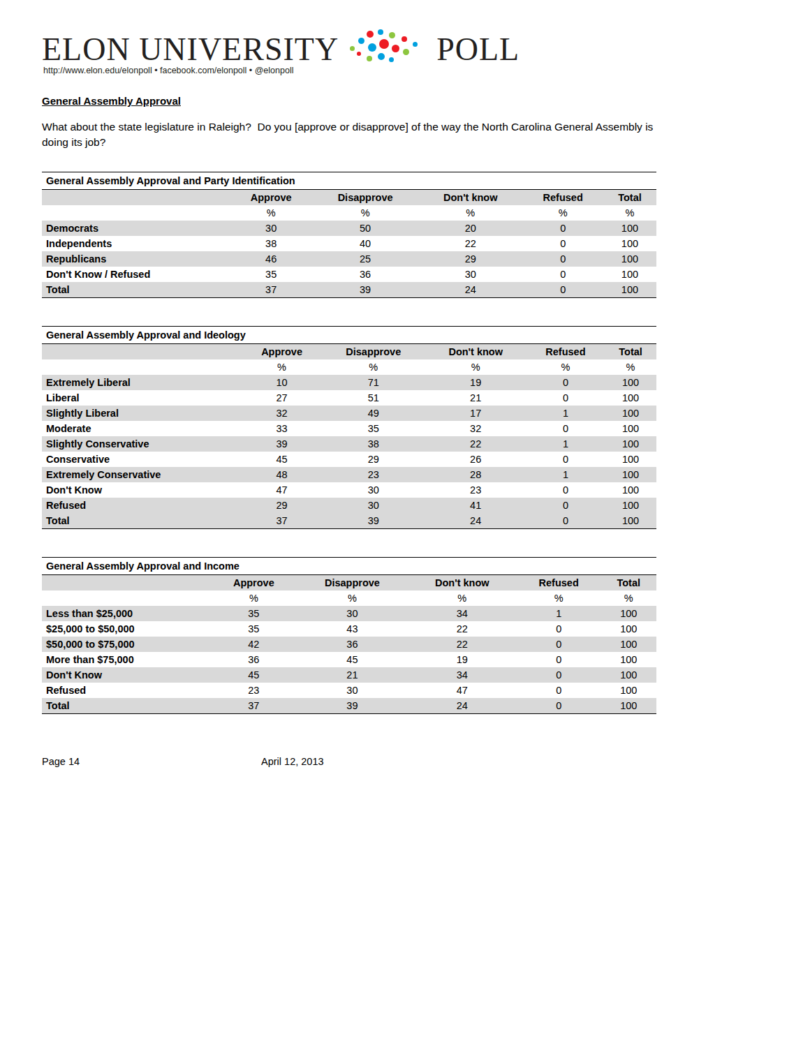ELON UNIVERSITY POLL
http://www.elon.edu/elonpoll • facebook.com/elonpoll • @elonpoll
General Assembly Approval
What about the state legislature in Raleigh? Do you [approve or disapprove] of the way the North Carolina General Assembly is doing its job?
General Assembly Approval and Party Identification
| | Approve | Disapprove | Don't know | Refused | Total |
| --- | --- | --- | --- | --- | --- |
| | % | % | % | % | % |
| Democrats | 30 | 50 | 20 | 0 | 100 |
| Independents | 38 | 40 | 22 | 0 | 100 |
| Republicans | 46 | 25 | 29 | 0 | 100 |
| Don't Know / Refused | 35 | 36 | 30 | 0 | 100 |
| Total | 37 | 39 | 24 | 0 | 100 |
General Assembly Approval and Ideology
| | Approve | Disapprove | Don't know | Refused | Total |
| --- | --- | --- | --- | --- | --- |
| | % | % | % | % | % |
| Extremely Liberal | 10 | 71 | 19 | 0 | 100 |
| Liberal | 27 | 51 | 21 | 0 | 100 |
| Slightly Liberal | 32 | 49 | 17 | 1 | 100 |
| Moderate | 33 | 35 | 32 | 0 | 100 |
| Slightly Conservative | 39 | 38 | 22 | 1 | 100 |
| Conservative | 45 | 29 | 26 | 0 | 100 |
| Extremely Conservative | 48 | 23 | 28 | 1 | 100 |
| Don't Know | 47 | 30 | 23 | 0 | 100 |
| Refused | 29 | 30 | 41 | 0 | 100 |
| Total | 37 | 39 | 24 | 0 | 100 |
General Assembly Approval and Income
| | Approve | Disapprove | Don't know | Refused | Total |
| --- | --- | --- | --- | --- | --- |
| | % | % | % | % | % |
| Less than $25,000 | 35 | 30 | 34 | 1 | 100 |
| $25,000 to $50,000 | 35 | 43 | 22 | 0 | 100 |
| $50,000 to $75,000 | 42 | 36 | 22 | 0 | 100 |
| More than $75,000 | 36 | 45 | 19 | 0 | 100 |
| Don't Know | 45 | 21 | 34 | 0 | 100 |
| Refused | 23 | 30 | 47 | 0 | 100 |
| Total | 37 | 39 | 24 | 0 | 100 |
Page 14 April 12, 2013